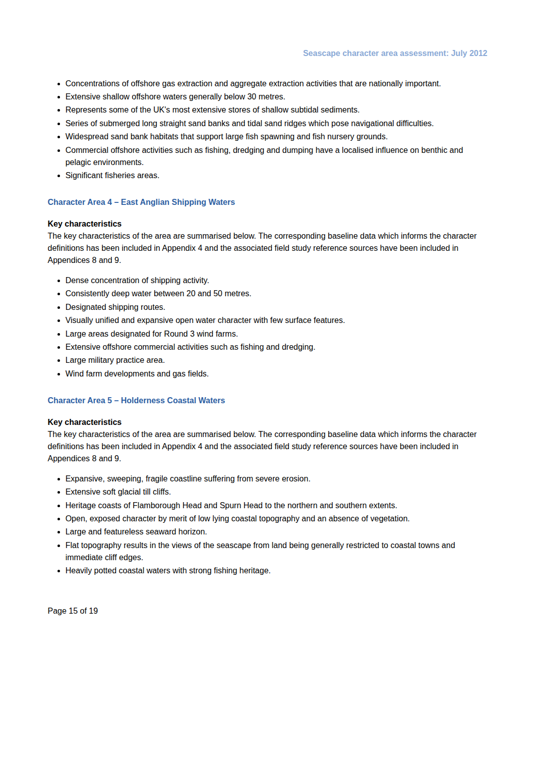Seascape character area assessment: July 2012
Concentrations of offshore gas extraction and aggregate extraction activities that are nationally important.
Extensive shallow offshore waters generally below 30 metres.
Represents some of the UK's most extensive stores of shallow subtidal sediments.
Series of submerged long straight sand banks and tidal sand ridges which pose navigational difficulties.
Widespread sand bank habitats that support large fish spawning and fish nursery grounds.
Commercial offshore activities such as fishing, dredging and dumping have a localised influence on benthic and pelagic environments.
Significant fisheries areas.
Character Area 4 – East Anglian Shipping Waters
Key characteristics
The key characteristics of the area are summarised below. The corresponding baseline data which informs the character definitions has been included in Appendix 4 and the associated field study reference sources have been included in Appendices 8 and 9.
Dense concentration of shipping activity.
Consistently deep water between 20 and 50 metres.
Designated shipping routes.
Visually unified and expansive open water character with few surface features.
Large areas designated for Round 3 wind farms.
Extensive offshore commercial activities such as fishing and dredging.
Large military practice area.
Wind farm developments and gas fields.
Character Area 5 – Holderness Coastal Waters
Key characteristics
The key characteristics of the area are summarised below. The corresponding baseline data which informs the character definitions has been included in Appendix 4 and the associated field study reference sources have been included in Appendices 8 and 9.
Expansive, sweeping, fragile coastline suffering from severe erosion.
Extensive soft glacial till cliffs.
Heritage coasts of Flamborough Head and Spurn Head to the northern and southern extents.
Open, exposed character by merit of low lying coastal topography and an absence of vegetation.
Large and featureless seaward horizon.
Flat topography results in the views of the seascape from land being generally restricted to coastal towns and immediate cliff edges.
Heavily potted coastal waters with strong fishing heritage.
Page 15 of 19